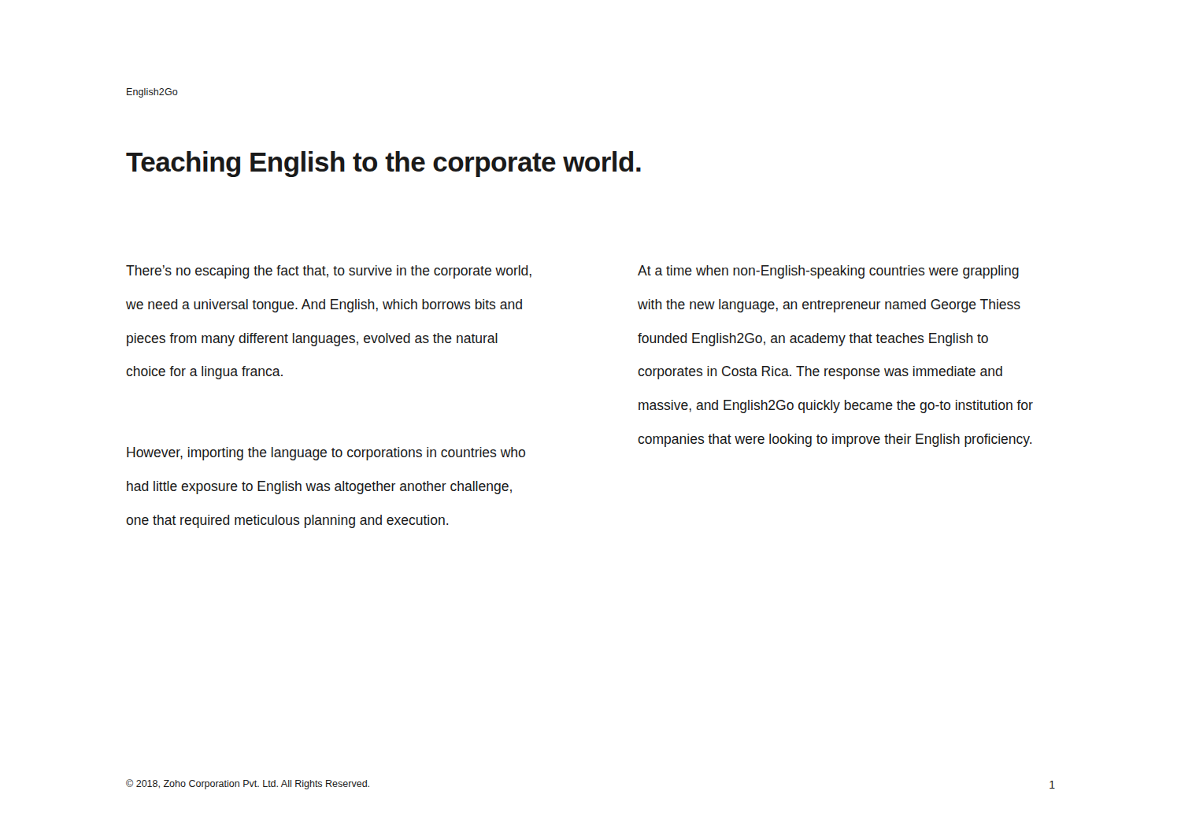English2Go
Teaching English to the corporate world.
There’s no escaping the fact that, to survive in the corporate world, we need a universal tongue. And English, which borrows bits and pieces from many different languages, evolved as the natural choice for a lingua franca.
However, importing the language to corporations in countries who had little exposure to English was altogether another challenge, one that required meticulous planning and execution.
At a time when non-English-speaking countries were grappling with the new language, an entrepreneur named George Thiess founded English2Go, an academy that teaches English to corporates in Costa Rica. The response was immediate and massive, and English2Go quickly became the go-to institution for companies that were looking to improve their English proficiency.
© 2018, Zoho Corporation Pvt. Ltd. All Rights Reserved.
1